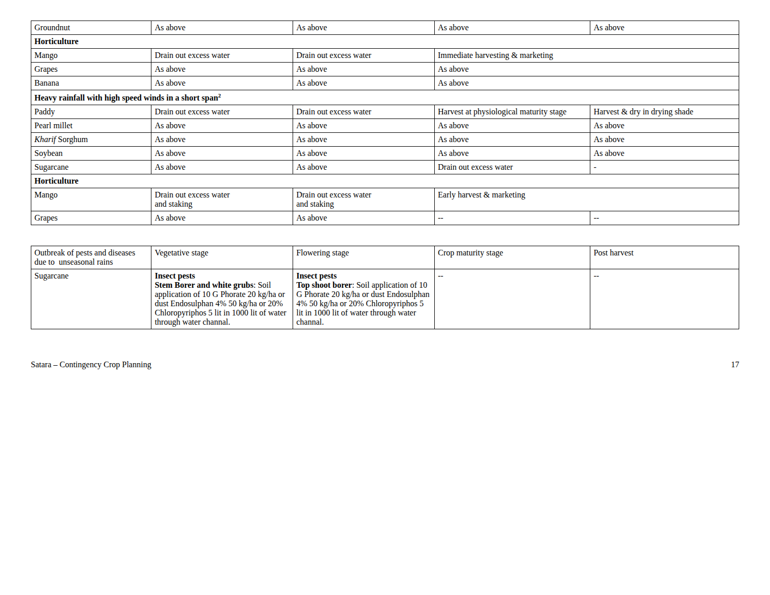| Groundnut | As above | As above | As above | As above |
| Horticulture |
| Mango | Drain out excess water | Drain out excess water | Immediate harvesting & marketing |
| Grapes | As above | As above | As above |
| Banana | As above | As above | As above |
| Heavy rainfall with high speed winds in a short span 2 |
| Paddy | Drain out excess water | Drain out excess water | Harvest at physiological maturity stage | Harvest & dry in drying shade |
| Pearl millet | As above | As above | As above | As above |
| Kharif Sorghum | As above | As above | As above | As above |
| Soybean | As above | As above | As above | As above |
| Sugarcane | As above | As above | Drain out excess water | - |
| Horticulture |
| Mango | Drain out excess water and staking | Drain out excess water and staking | Early harvest & marketing |
| Grapes | As above | As above | -- | -- |
| Outbreak of pests and diseases due to unseasonal rains | Vegetative stage | Flowering stage | Crop maturity stage | Post harvest |
| Sugarcane | Insect pests Stem Borer and white grubs : Soil application of 10 G Phorate 20 kg/ha or dust Endosulphan 4% 50 kg/ha or 20% Chloropyriphos 5 lit in 1000 lit of water through water channal. | Insect pests Top shoot borer : Soil application of 10 G Phorate 20 kg/ha or dust Endosulphan 4% 50 kg/ha or 20% Chloropyriphos 5 lit in 1000 lit of water through water channal. | -- | -- |
Satara – Contingency Crop Planning 17